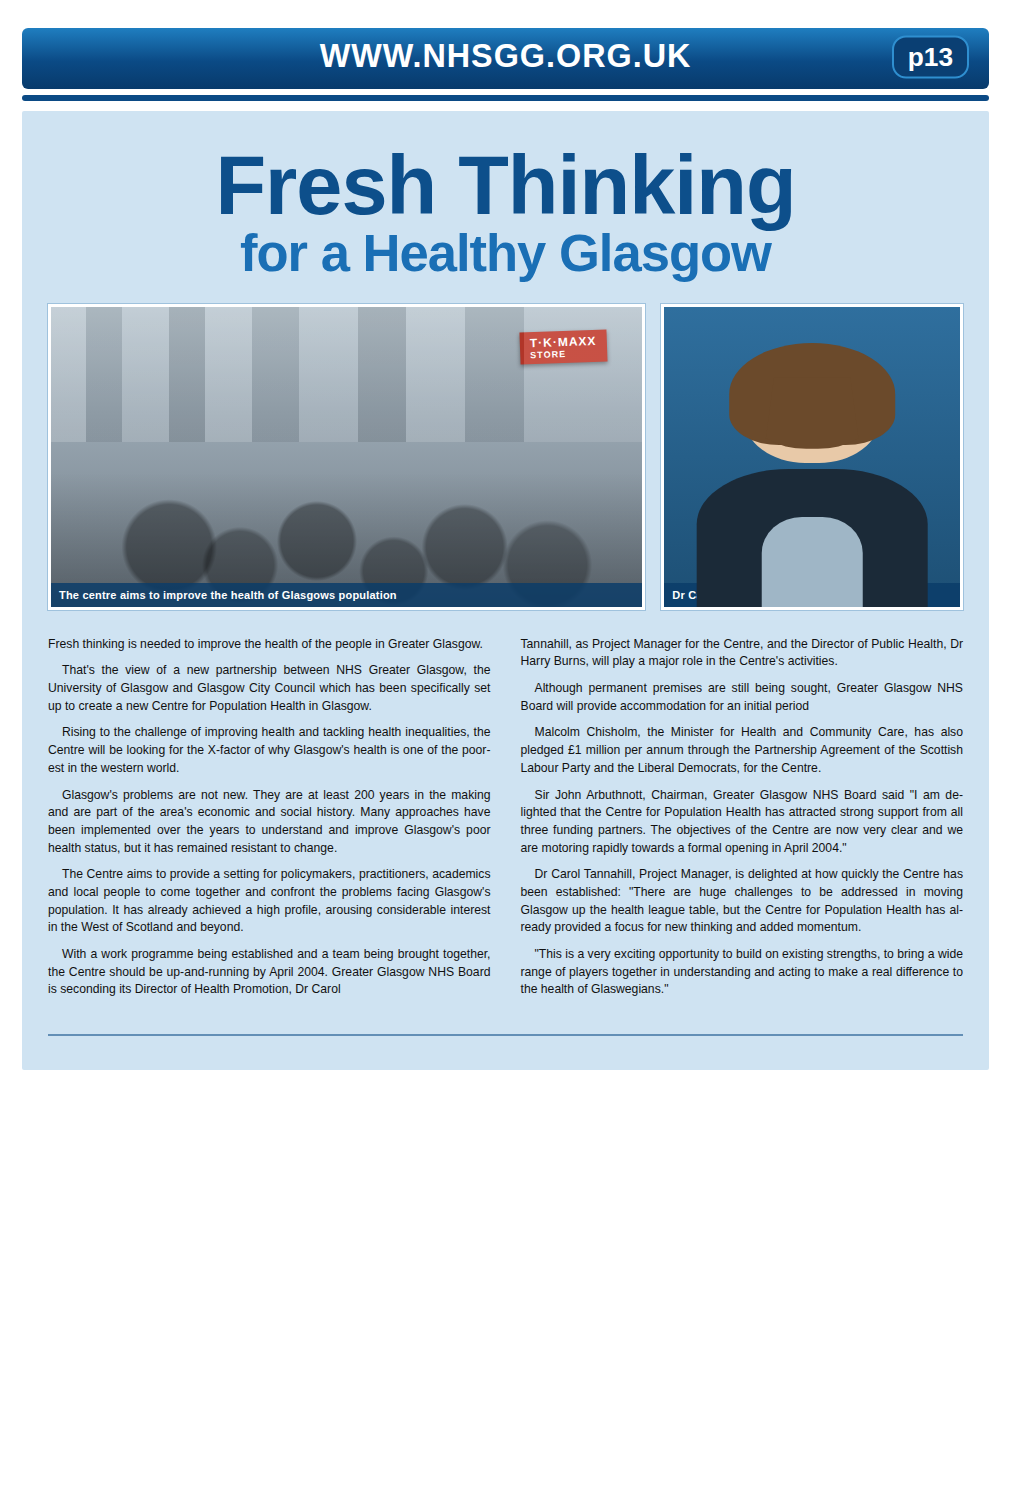www.nhsgg.org.uk
p13
Fresh Thinking for a Healthy Glasgow
T·K·MAXXSTORE
The centre aims to improve the health of Glasgows population
Dr Carol Tannahill
Fresh thinking is needed to improve the health of the people in Greater Glasgow.
That's the view of a new partnership between NHS Greater Glasgow, the University of Glasgow and Glasgow City Council which has been specifically set up to create a new Centre for Population Health in Glasgow.
Rising to the challenge of improving health and tackling health inequalities, the Centre will be looking for the X-factor of why Glasgow's health is one of the poorest in the western world.
Glasgow's problems are not new. They are at least 200 years in the making and are part of the area's economic and social history. Many approaches have been implemented over the years to understand and improve Glasgow's poor health status, but it has remained resistant to change.
The Centre aims to provide a setting for policymakers, practitioners, academics and local people to come together and confront the problems facing Glasgow's population. It has already achieved a high profile, arousing considerable interest in the West of Scotland and beyond.
With a work programme being established and a team being brought together, the Centre should be up-and-running by April 2004. Greater Glasgow NHS Board is seconding its Director of Health Promotion, Dr Carol
Tannahill, as Project Manager for the Centre, and the Director of Public Health, Dr Harry Burns, will play a major role in the Centre's activities.
Although permanent premises are still being sought, Greater Glasgow NHS Board will provide accommodation for an initial period
Malcolm Chisholm, the Minister for Health and Community Care, has also pledged £1 million per annum through the Partnership Agreement of the Scottish Labour Party and the Liberal Democrats, for the Centre.
Sir John Arbuthnott, Chairman, Greater Glasgow NHS Board said "I am delighted that the Centre for Population Health has attracted strong support from all three funding partners. The objectives of the Centre are now very clear and we are motoring rapidly towards a formal opening in April 2004."
Dr Carol Tannahill, Project Manager, is delighted at how quickly the Centre has been established: "There are huge challenges to be addressed in moving Glasgow up the health league table, but the Centre for Population Health has already provided a focus for new thinking and added momentum.
"This is a very exciting opportunity to build on existing strengths, to bring a wide range of players together in understanding and acting to make a real difference to the health of Glaswegians."